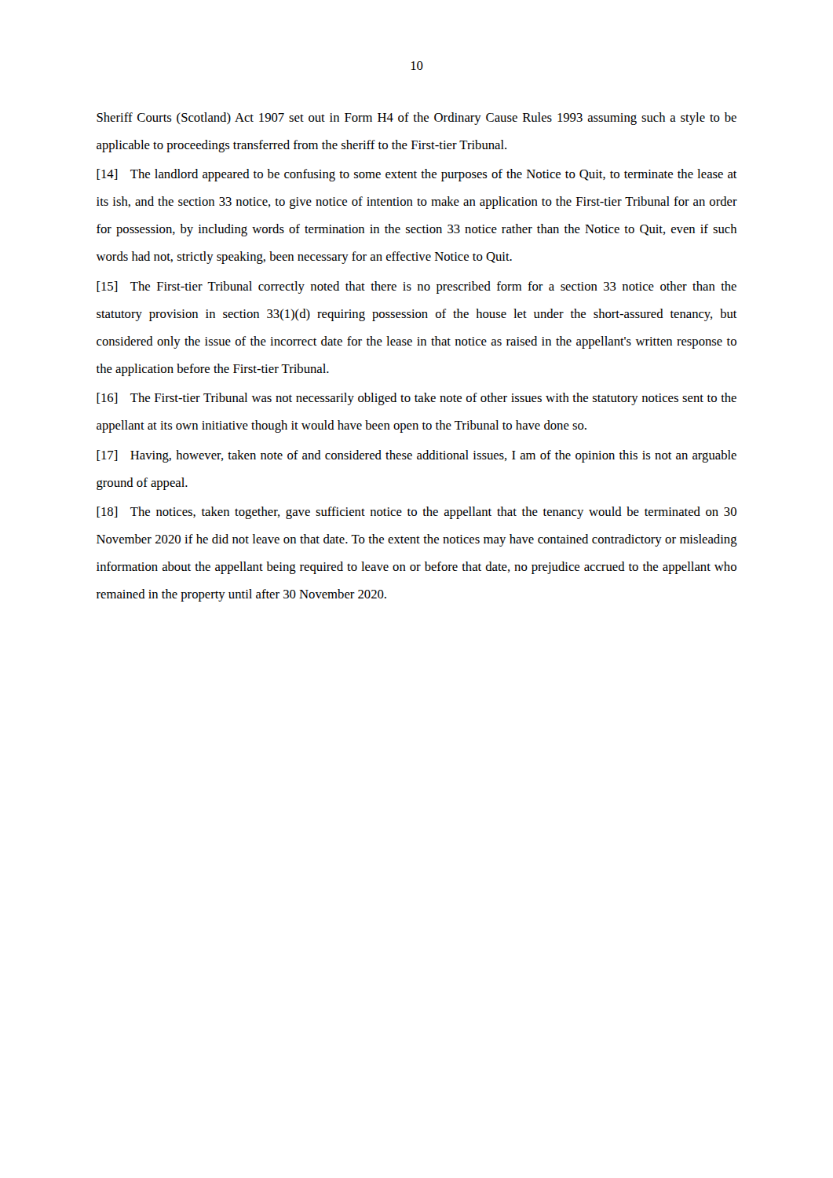10
Sheriff Courts (Scotland) Act 1907 set out in Form H4 of the Ordinary Cause Rules 1993 assuming such a style to be applicable to proceedings transferred from the sheriff to the First-tier Tribunal.
[14] The landlord appeared to be confusing to some extent the purposes of the Notice to Quit, to terminate the lease at its ish, and the section 33 notice, to give notice of intention to make an application to the First-tier Tribunal for an order for possession, by including words of termination in the section 33 notice rather than the Notice to Quit, even if such words had not, strictly speaking, been necessary for an effective Notice to Quit.
[15] The First-tier Tribunal correctly noted that there is no prescribed form for a section 33 notice other than the statutory provision in section 33(1)(d) requiring possession of the house let under the short-assured tenancy, but considered only the issue of the incorrect date for the lease in that notice as raised in the appellant's written response to the application before the First-tier Tribunal.
[16] The First-tier Tribunal was not necessarily obliged to take note of other issues with the statutory notices sent to the appellant at its own initiative though it would have been open to the Tribunal to have done so.
[17] Having, however, taken note of and considered these additional issues, I am of the opinion this is not an arguable ground of appeal.
[18] The notices, taken together, gave sufficient notice to the appellant that the tenancy would be terminated on 30 November 2020 if he did not leave on that date. To the extent the notices may have contained contradictory or misleading information about the appellant being required to leave on or before that date, no prejudice accrued to the appellant who remained in the property until after 30 November 2020.